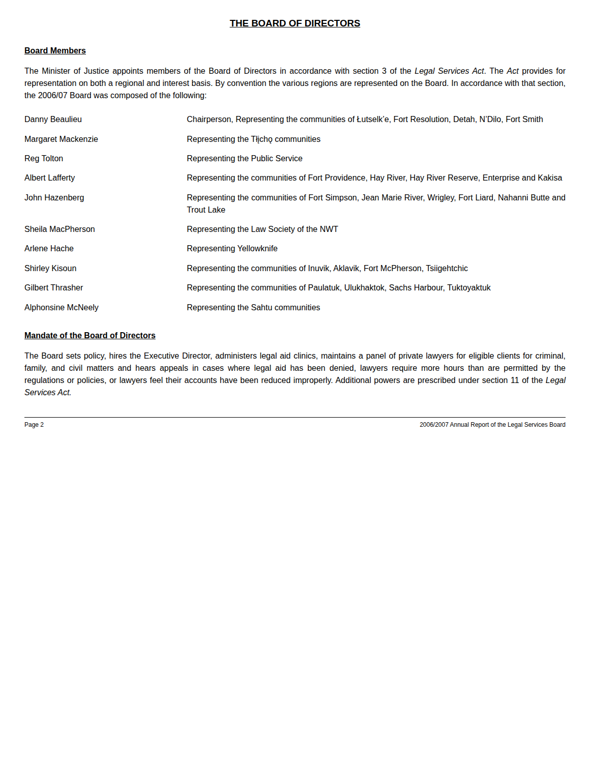THE BOARD OF DIRECTORS
Board Members
The Minister of Justice appoints members of the Board of Directors in accordance with section 3 of the Legal Services Act. The Act provides for representation on both a regional and interest basis. By convention the various regions are represented on the Board. In accordance with that section, the 2006/07 Board was composed of the following:
| Danny Beaulieu | Chairperson, Representing the communities of Łutselk’e, Fort Resolution, Detah, N’Dilo, Fort Smith |
| Margaret Mackenzie | Representing the Tłįchǫ communities |
| Reg Tolton | Representing the Public Service |
| Albert Lafferty | Representing the communities of Fort Providence, Hay River, Hay River Reserve, Enterprise and Kakisa |
| John Hazenberg | Representing the communities of Fort Simpson, Jean Marie River, Wrigley, Fort Liard, Nahanni Butte and Trout Lake |
| Sheila MacPherson | Representing the Law Society of the NWT |
| Arlene Hache | Representing Yellowknife |
| Shirley Kisoun | Representing the communities of Inuvik, Aklavik, Fort McPherson, Tsiigehtchic |
| Gilbert Thrasher | Representing the communities of Paulatuk, Ulukhaktok, Sachs Harbour, Tuktoyaktuk |
| Alphonsine McNeely | Representing the Sahtu communities |
Mandate of the Board of Directors
The Board sets policy, hires the Executive Director, administers legal aid clinics, maintains a panel of private lawyers for eligible clients for criminal, family, and civil matters and hears appeals in cases where legal aid has been denied, lawyers require more hours than are permitted by the regulations or policies, or lawyers feel their accounts have been reduced improperly. Additional powers are prescribed under section 11 of the Legal Services Act.
Page 2 2006/2007 Annual Report of the Legal Services Board